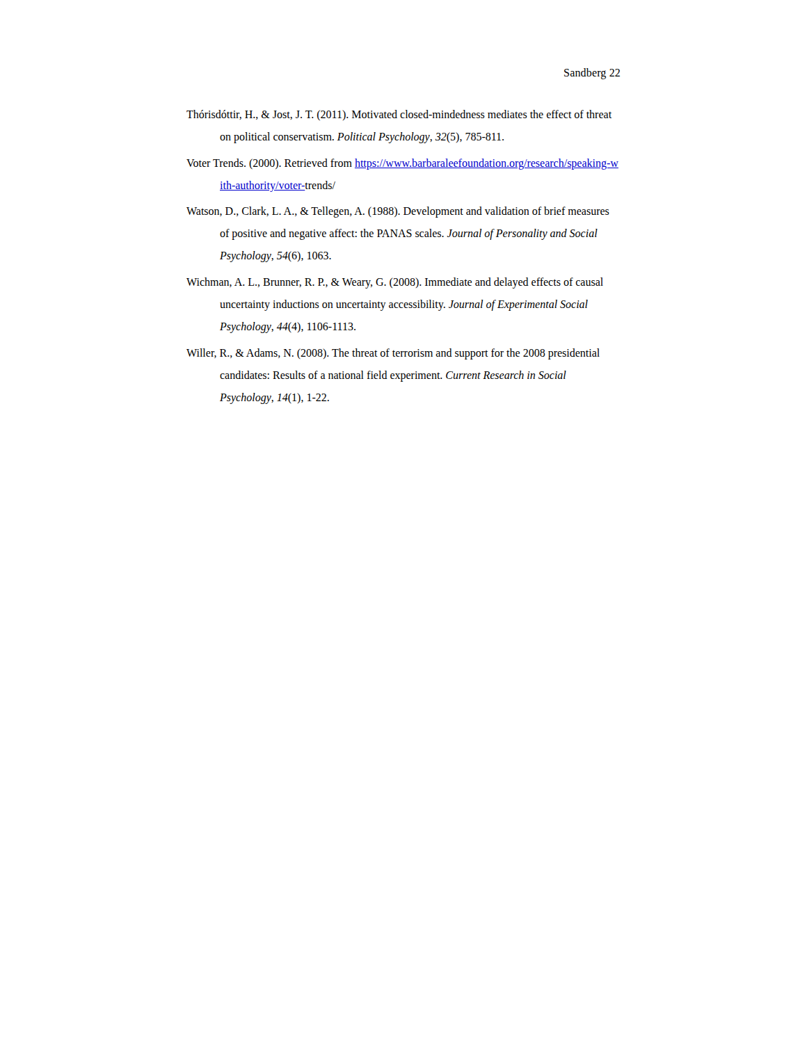Sandberg 22
Thórisdóttir, H., & Jost, J. T. (2011). Motivated closed-mindedness mediates the effect of threat on political conservatism. Political Psychology, 32(5), 785-811.
Voter Trends. (2000). Retrieved from https://www.barbaraleefoundation.org/research/speaking-with-authority/voter-trends/
Watson, D., Clark, L. A., & Tellegen, A. (1988). Development and validation of brief measures of positive and negative affect: the PANAS scales. Journal of Personality and Social Psychology, 54(6), 1063.
Wichman, A. L., Brunner, R. P., & Weary, G. (2008). Immediate and delayed effects of causal uncertainty inductions on uncertainty accessibility. Journal of Experimental Social Psychology, 44(4), 1106-1113.
Willer, R., & Adams, N. (2008). The threat of terrorism and support for the 2008 presidential candidates: Results of a national field experiment. Current Research in Social Psychology, 14(1), 1-22.